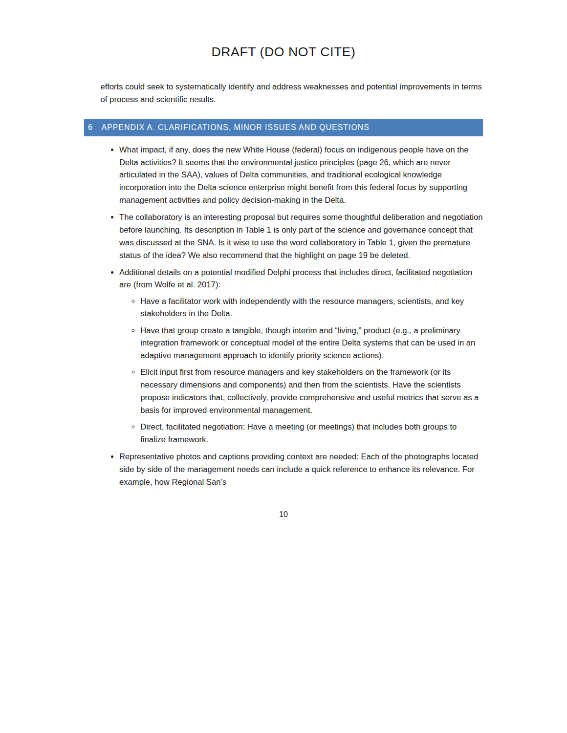DRAFT (DO NOT CITE)
efforts could seek to systematically identify and address weaknesses and potential improvements in terms of process and scientific results.
6 APPENDIX A. CLARIFICATIONS, MINOR ISSUES AND QUESTIONS
What impact, if any, does the new White House (federal) focus on indigenous people have on the Delta activities? It seems that the environmental justice principles (page 26, which are never articulated in the SAA), values of Delta communities, and traditional ecological knowledge incorporation into the Delta science enterprise might benefit from this federal focus by supporting management activities and policy decision-making in the Delta.
The collaboratory is an interesting proposal but requires some thoughtful deliberation and negotiation before launching. Its description in Table 1 is only part of the science and governance concept that was discussed at the SNA. Is it wise to use the word collaboratory in Table 1, given the premature status of the idea? We also recommend that the highlight on page 19 be deleted.
Additional details on a potential modified Delphi process that includes direct, facilitated negotiation are (from Wolfe et al. 2017):
Have a facilitator work with independently with the resource managers, scientists, and key stakeholders in the Delta.
Have that group create a tangible, though interim and “living,” product (e.g., a preliminary integration framework or conceptual model of the entire Delta systems that can be used in an adaptive management approach to identify priority science actions).
Elicit input first from resource managers and key stakeholders on the framework (or its necessary dimensions and components) and then from the scientists. Have the scientists propose indicators that, collectively, provide comprehensive and useful metrics that serve as a basis for improved environmental management.
Direct, facilitated negotiation: Have a meeting (or meetings) that includes both groups to finalize framework.
Representative photos and captions providing context are needed: Each of the photographs located side by side of the management needs can include a quick reference to enhance its relevance. For example, how Regional San’s
10